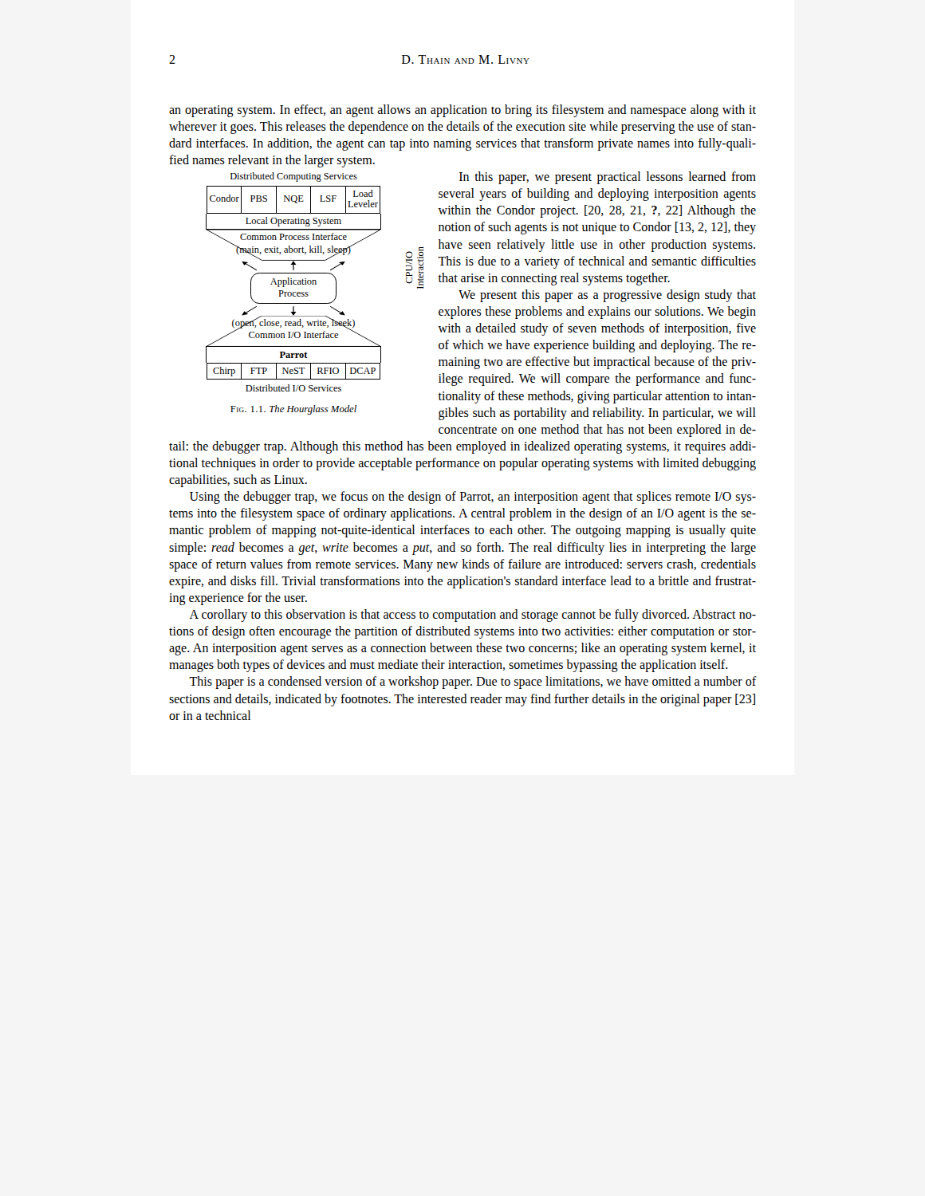2 D. Thain and M. Livny
an operating system. In effect, an agent allows an application to bring its filesystem and namespace along with it wherever it goes. This releases the dependence on the details of the execution site while preserving the use of standard interfaces. In addition, the agent can tap into naming services that transform private names into fully-qualified names relevant in the larger system.
Distributed Computing Services
| Condor | PBS | NQE | LSF | Load Leveler |
Local Operating System
Common Process Interface
(main, exit, abort, kill, sleep)
Application
Process
(open, close, read, write, lseek)
Common I/O Interface
Parrot
| Chirp | FTP | NeST | RFIO | DCAP |
Distributed I/O Services
CPU/IO
Interaction
Fig. 1.1. The Hourglass Model
In this paper, we present practical lessons learned from several years of building and deploying interposition agents within the Condor project. [20, 28, 21, ?, 22] Although the notion of such agents is not unique to Condor [13, 2, 12], they have seen relatively little use in other production systems. This is due to a variety of technical and semantic difficulties that arise in connecting real systems together.
We present this paper as a progressive design study that explores these problems and explains our solutions. We begin with a detailed study of seven methods of interposition, five of which we have experience building and deploying. The remaining two are effective but impractical because of the privilege required. We will compare the performance and functionality of these methods, giving particular attention to intangibles such as portability and reliability. In particular, we will concentrate on one method that has not been explored in detail: the debugger trap. Although this method has been employed in idealized operating systems, it requires additional techniques in order to provide acceptable performance on popular operating systems with limited debugging capabilities, such as Linux.
Using the debugger trap, we focus on the design of Parrot, an interposition agent that splices remote I/O systems into the filesystem space of ordinary applications. A central problem in the design of an I/O agent is the semantic problem of mapping not-quite-identical interfaces to each other. The outgoing mapping is usually quite simple: read becomes a get, write becomes a put, and so forth. The real difficulty lies in interpreting the large space of return values from remote services. Many new kinds of failure are introduced: servers crash, credentials expire, and disks fill. Trivial transformations into the application's standard interface lead to a brittle and frustrating experience for the user.
A corollary to this observation is that access to computation and storage cannot be fully divorced. Abstract notions of design often encourage the partition of distributed systems into two activities: either computation or storage. An interposition agent serves as a connection between these two concerns; like an operating system kernel, it manages both types of devices and must mediate their interaction, sometimes bypassing the application itself.
This paper is a condensed version of a workshop paper. Due to space limitations, we have omitted a number of sections and details, indicated by footnotes. The interested reader may find further details in the original paper [23] or in a technical